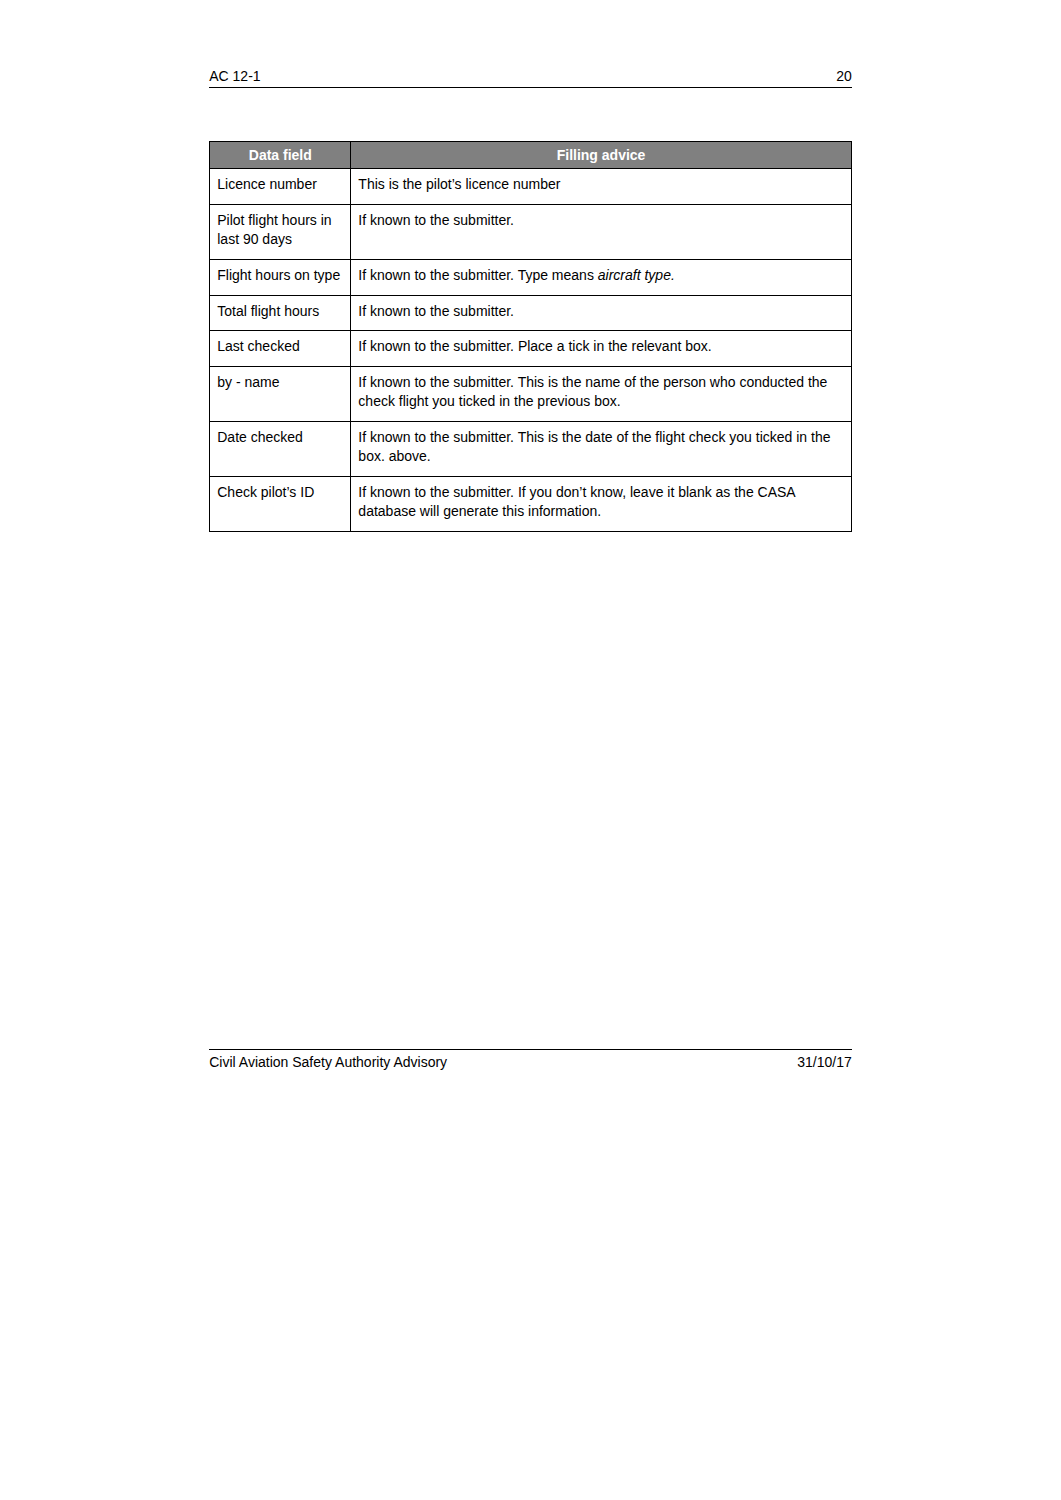AC 12-1 20
| Data field | Filling advice |
| --- | --- |
| Licence number | This is the pilot’s licence number |
| Pilot flight hours in last 90 days | If known to the submitter. |
| Flight hours on type | If known to the submitter. Type means aircraft type. |
| Total flight hours | If known to the submitter. |
| Last checked | If known to the submitter. Place a tick in the relevant box. |
| by - name | If known to the submitter. This is the name of the person who conducted the check flight you ticked in the previous box. |
| Date checked | If known to the submitter. This is the date of the flight check you ticked in the box. above. |
| Check pilot’s ID | If known to the submitter. If you don’t know, leave it blank as the CASA database will generate this information. |
Civil Aviation Safety Authority Advisory 31/10/17